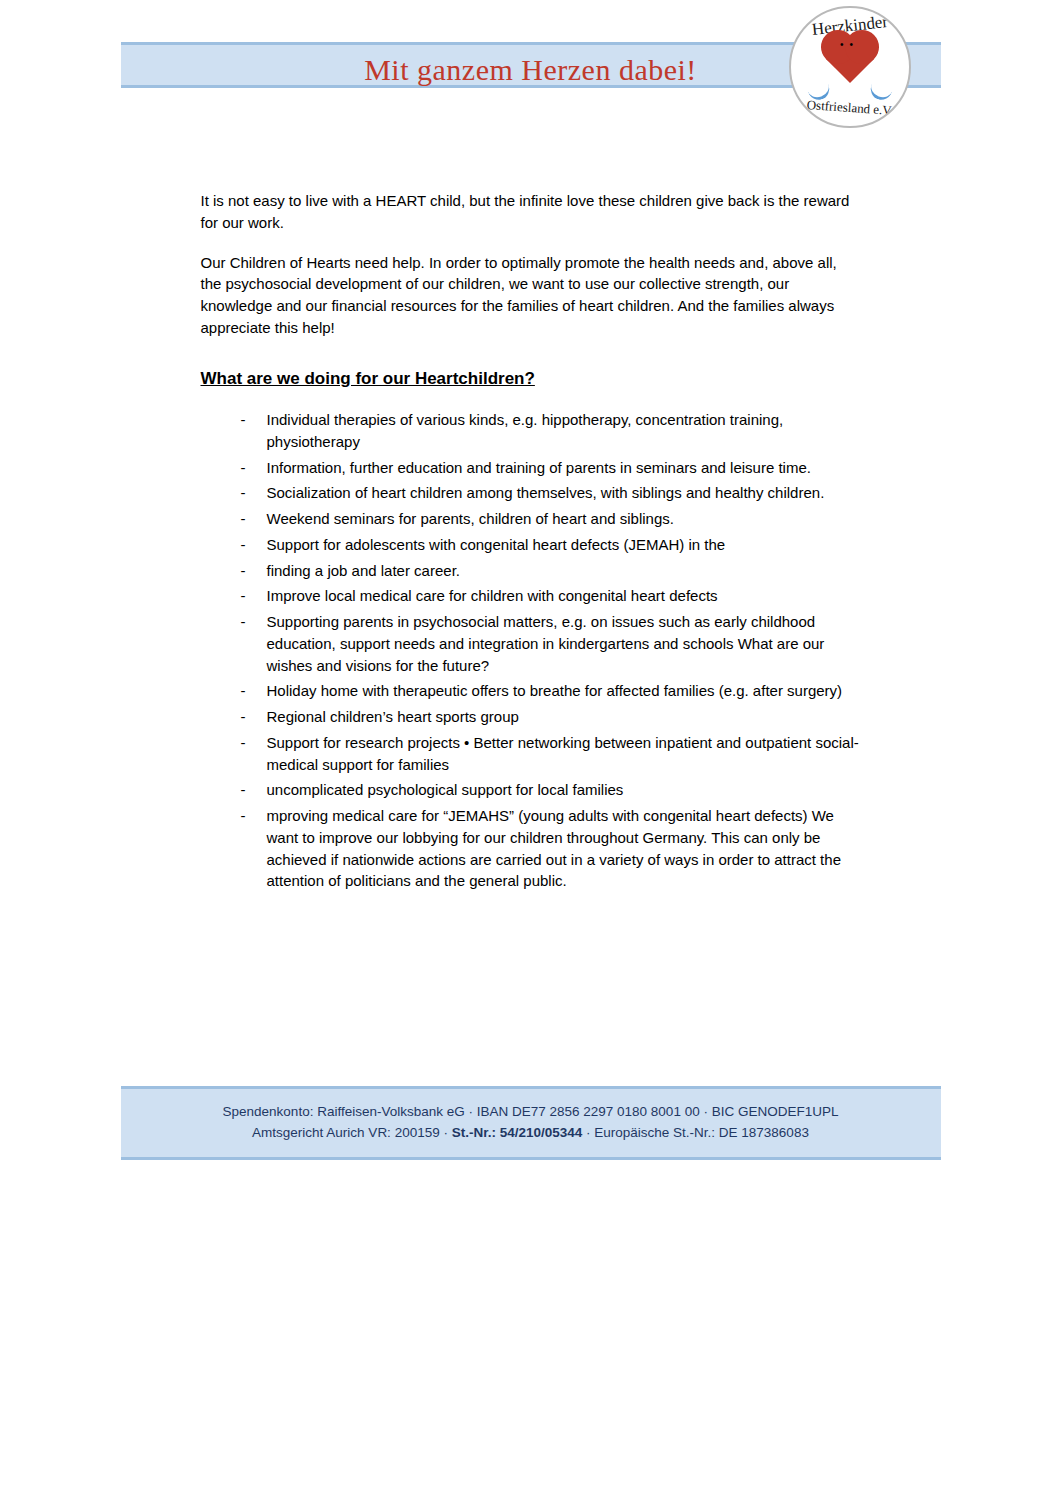Mit ganzem Herzen dabei!
Herzkinder
••
Ostfriesland e.V.
It is not easy to live with a HEART child, but the infinite love these children give back is the reward for our work.
Our Children of Hearts need help. In order to optimally promote the health needs and, above all, the psychosocial development of our children, we want to use our collective strength, our knowledge and our financial resources for the families of heart children. And the families always appreciate this help!
What are we doing for our Heartchildren?
Individual therapies of various kinds, e.g. hippotherapy, concentration training, physiotherapy
Information, further education and training of parents in seminars and leisure time.
Socialization of heart children among themselves, with siblings and healthy children.
Weekend seminars for parents, children of heart and siblings.
Support for adolescents with congenital heart defects (JEMAH) in the
finding a job and later career.
Improve local medical care for children with congenital heart defects
Supporting parents in psychosocial matters, e.g. on issues such as early childhood education, support needs and integration in kindergartens and schools What are our wishes and visions for the future?
Holiday home with therapeutic offers to breathe for affected families (e.g. after surgery)
Regional children’s heart sports group
Support for research projects • Better networking between inpatient and outpatient social-medical support for families
uncomplicated psychological support for local families
mproving medical care for “JEMAHS” (young adults with congenital heart defects) We want to improve our lobbying for our children throughout Germany. This can only be achieved if nationwide actions are carried out in a variety of ways in order to attract the attention of politicians and the general public.
Spendenkonto: Raiffeisen-Volksbank eG · IBAN DE77 2856 2297 0180 8001 00 · BIC GENODEF1UPL
Amtsgericht Aurich VR: 200159 · St.-Nr.: 54/210/05344 · Europäische St.-Nr.: DE 187386083